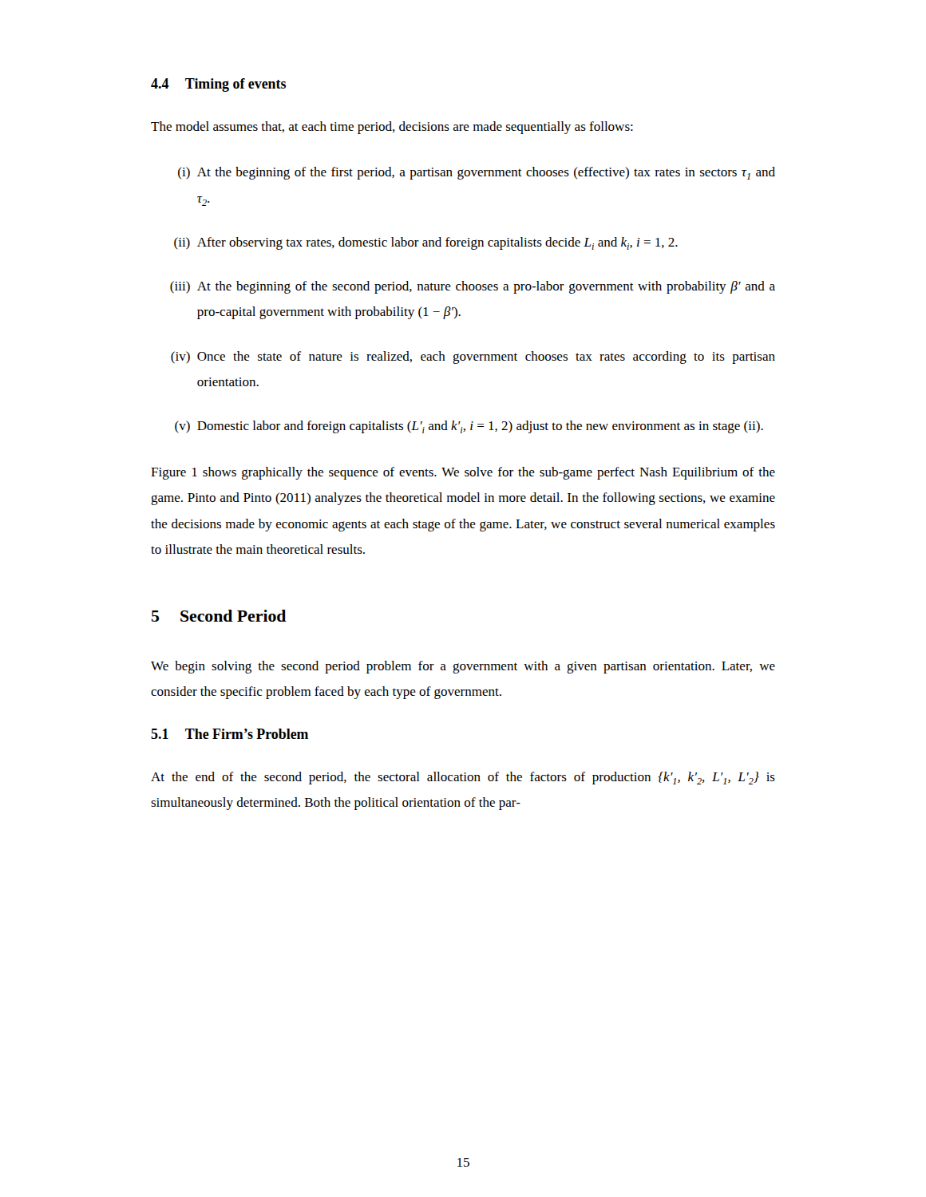4.4 Timing of events
The model assumes that, at each time period, decisions are made sequentially as follows:
(i) At the beginning of the first period, a partisan government chooses (effective) tax rates in sectors τ1 and τ2.
(ii) After observing tax rates, domestic labor and foreign capitalists decide Li and ki, i = 1, 2.
(iii) At the beginning of the second period, nature chooses a pro-labor government with probability β′ and a pro-capital government with probability (1 − β′).
(iv) Once the state of nature is realized, each government chooses tax rates according to its partisan orientation.
(v) Domestic labor and foreign capitalists (L′i and k′i, i = 1, 2) adjust to the new environment as in stage (ii).
Figure 1 shows graphically the sequence of events. We solve for the sub-game perfect Nash Equilibrium of the game. Pinto and Pinto (2011) analyzes the theoretical model in more detail. In the following sections, we examine the decisions made by economic agents at each stage of the game. Later, we construct several numerical examples to illustrate the main theoretical results.
5 Second Period
We begin solving the second period problem for a government with a given partisan orientation. Later, we consider the specific problem faced by each type of government.
5.1 The Firm’s Problem
At the end of the second period, the sectoral allocation of the factors of production {k′1, k′2, L′1, L′2} is simultaneously determined. Both the political orientation of the par-
15